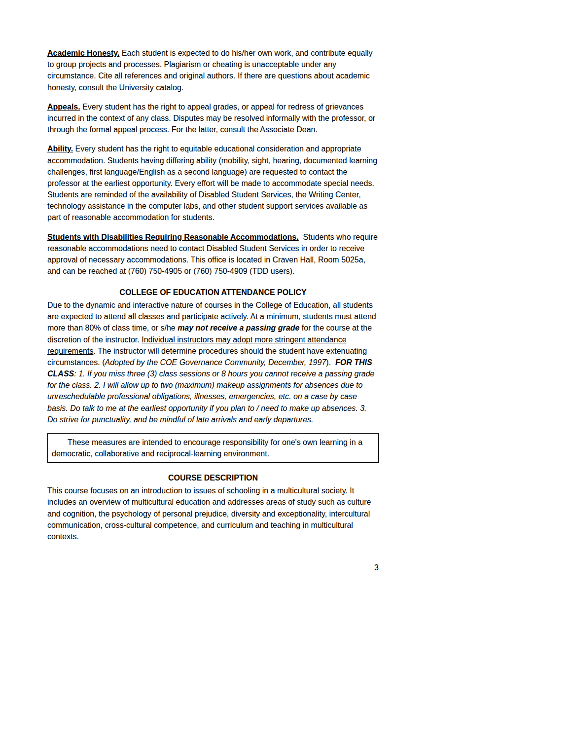Academic Honesty. Each student is expected to do his/her own work, and contribute equally to group projects and processes. Plagiarism or cheating is unacceptable under any circumstance. Cite all references and original authors. If there are questions about academic honesty, consult the University catalog.
Appeals. Every student has the right to appeal grades, or appeal for redress of grievances incurred in the context of any class. Disputes may be resolved informally with the professor, or through the formal appeal process. For the latter, consult the Associate Dean.
Ability. Every student has the right to equitable educational consideration and appropriate accommodation. Students having differing ability (mobility, sight, hearing, documented learning challenges, first language/English as a second language) are requested to contact the professor at the earliest opportunity. Every effort will be made to accommodate special needs. Students are reminded of the availability of Disabled Student Services, the Writing Center, technology assistance in the computer labs, and other student support services available as part of reasonable accommodation for students.
Students with Disabilities Requiring Reasonable Accommodations. Students who require reasonable accommodations need to contact Disabled Student Services in order to receive approval of necessary accommodations. This office is located in Craven Hall, Room 5025a, and can be reached at (760) 750-4905 or (760) 750-4909 (TDD users).
COLLEGE OF EDUCATION ATTENDANCE POLICY
Due to the dynamic and interactive nature of courses in the College of Education, all students are expected to attend all classes and participate actively. At a minimum, students must attend more than 80% of class time, or s/he may not receive a passing grade for the course at the discretion of the instructor. Individual instructors may adopt more stringent attendance requirements. The instructor will determine procedures should the student have extenuating circumstances. (Adopted by the COE Governance Community, December, 1997). FOR THIS CLASS: 1. If you miss three (3) class sessions or 8 hours you cannot receive a passing grade for the class. 2. I will allow up to two (maximum) makeup assignments for absences due to unreschedulable professional obligations, illnesses, emergencies, etc. on a case by case basis. Do talk to me at the earliest opportunity if you plan to / need to make up absences. 3. Do strive for punctuality, and be mindful of late arrivals and early departures.
These measures are intended to encourage responsibility for one's own learning in a democratic, collaborative and reciprocal-learning environment.
COURSE DESCRIPTION
This course focuses on an introduction to issues of schooling in a multicultural society. It includes an overview of multicultural education and addresses areas of study such as culture and cognition, the psychology of personal prejudice, diversity and exceptionality, intercultural communication, cross-cultural competence, and curriculum and teaching in multicultural contexts.
3